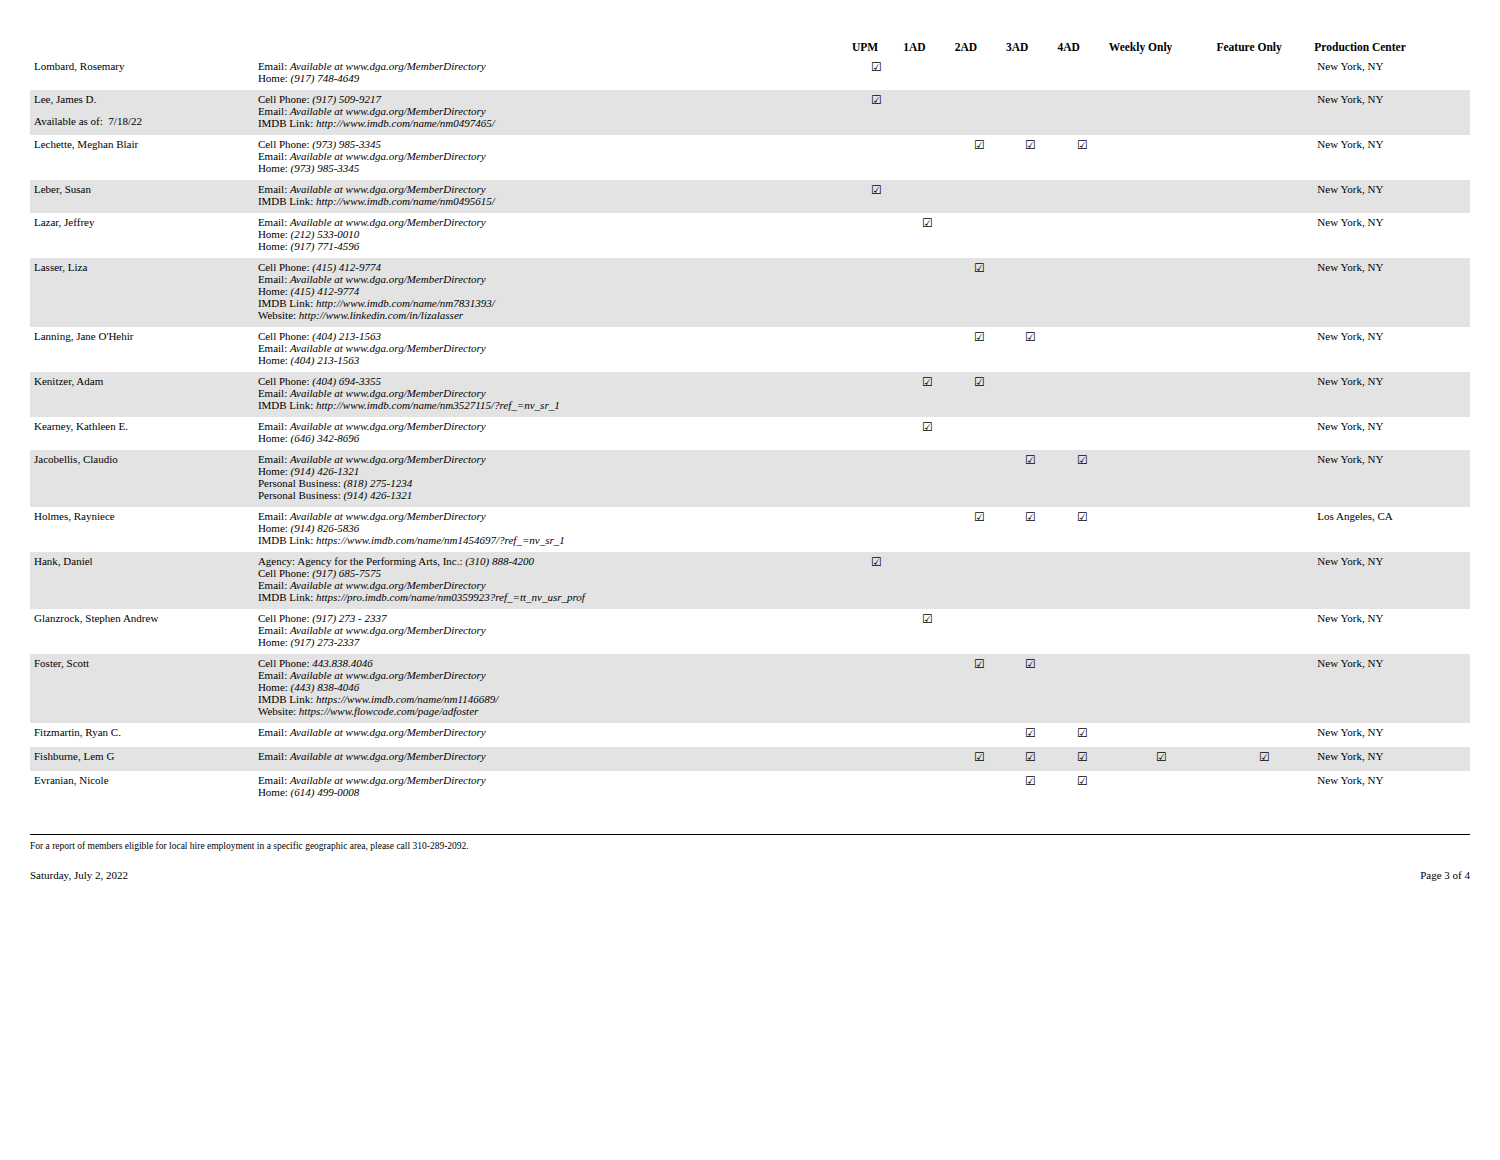| | | UPM | 1AD | 2AD | 3AD | 4AD | Weekly Only | Feature Only | Production Center |
| --- | --- | --- | --- | --- | --- | --- | --- | --- | --- |
| Lombard, Rosemary | Email: Available at www.dga.org/MemberDirectory Home: (917) 748-4649 | ☑ | | | | | | | New York, NY |
| Lee, James D. Available as of: 7/18/22 | Cell Phone: (917) 509-9217 Email: Available at www.dga.org/MemberDirectory IMDB Link: http://www.imdb.com/name/nm0497465/ | ☑ | | | | | | | New York, NY |
| Lechette, Meghan Blair | Cell Phone: (973) 985-3345 Email: Available at www.dga.org/MemberDirectory Home: (973) 985-3345 | | | ☑ | ☑ | ☑ | | | New York, NY |
| Leber, Susan | Email: Available at www.dga.org/MemberDirectory IMDB Link: http://www.imdb.com/name/nm0495615/ | ☑ | | | | | | | New York, NY |
| Lazar, Jeffrey | Email: Available at www.dga.org/MemberDirectory Home: (212) 533-0010 Home: (917) 771-4596 | | ☑ | | | | | | New York, NY |
| Lasser, Liza | Cell Phone: (415) 412-9774 Email: Available at www.dga.org/MemberDirectory Home: (415) 412-9774 IMDB Link: http://www.imdb.com/name/nm7831393/ Website: http://www.linkedin.com/in/lizalasser | | | ☑ | | | | | New York, NY |
| Lanning, Jane O'Hehir | Cell Phone: (404) 213-1563 Email: Available at www.dga.org/MemberDirectory Home: (404) 213-1563 | | | ☑ | ☑ | | | | New York, NY |
| Kenitzer, Adam | Cell Phone: (404) 694-3355 Email: Available at www.dga.org/MemberDirectory IMDB Link: http://www.imdb.com/name/nm3527115/?ref_=nv_sr_1 | | ☑ | ☑ | | | | | New York, NY |
| Kearney, Kathleen E. | Email: Available at www.dga.org/MemberDirectory Home: (646) 342-8696 | | ☑ | | | | | | New York, NY |
| Jacobellis, Claudio | Email: Available at www.dga.org/MemberDirectory Home: (914) 426-1321 Personal Business: (818) 275-1234 Personal Business: (914) 426-1321 | | | | ☑ | ☑ | | | New York, NY |
| Holmes, Rayniece | Email: Available at www.dga.org/MemberDirectory Home: (914) 826-5836 IMDB Link: https://www.imdb.com/name/nm1454697/?ref_=nv_sr_1 | | | ☑ | ☑ | ☑ | | | Los Angeles, CA |
| Hank, Daniel | Agency: Agency for the Performing Arts, Inc.: (310) 888-4200 Cell Phone: (917) 685-7575 Email: Available at www.dga.org/MemberDirectory IMDB Link: https://pro.imdb.com/name/nm0359923?ref_=tt_nv_usr_prof | ☑ | | | | | | | New York, NY |
| Glanzrock, Stephen Andrew | Cell Phone: (917) 273 - 2337 Email: Available at www.dga.org/MemberDirectory Home: (917) 273-2337 | | ☑ | | | | | | New York, NY |
| Foster, Scott | Cell Phone: 443.838.4046 Email: Available at www.dga.org/MemberDirectory Home: (443) 838-4046 IMDB Link: https://www.imdb.com/name/nm1146689/ Website: https://www.flowcode.com/page/adfoster | | | ☑ | ☑ | | | | New York, NY |
| Fitzmartin, Ryan C. | Email: Available at www.dga.org/MemberDirectory | | | | ☑ | ☑ | | | New York, NY |
| Fishburne, Lem G | Email: Available at www.dga.org/MemberDirectory | | | ☑ | ☑ | ☑ | ☑ | ☑ | New York, NY |
| Evranian, Nicole | Email: Available at www.dga.org/MemberDirectory Home: (614) 499-0008 | | | | ☑ | ☑ | | | New York, NY |
For a report of members eligible for local hire employment in a specific geographic area, please call 310-289-2092.
Saturday, July 2, 2022
Page 3 of 4